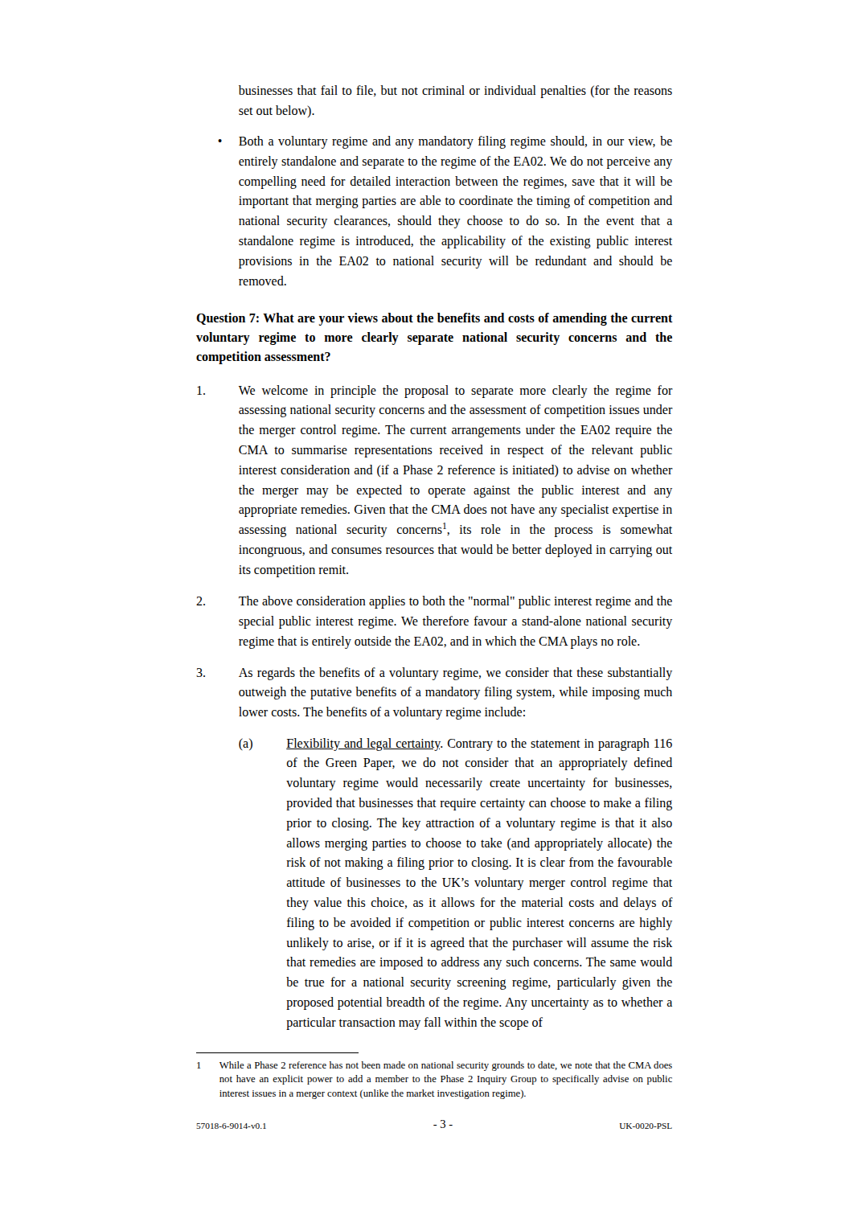businesses that fail to file, but not criminal or individual penalties (for the reasons set out below).
Both a voluntary regime and any mandatory filing regime should, in our view, be entirely standalone and separate to the regime of the EA02. We do not perceive any compelling need for detailed interaction between the regimes, save that it will be important that merging parties are able to coordinate the timing of competition and national security clearances, should they choose to do so. In the event that a standalone regime is introduced, the applicability of the existing public interest provisions in the EA02 to national security will be redundant and should be removed.
Question 7: What are your views about the benefits and costs of amending the current voluntary regime to more clearly separate national security concerns and the competition assessment?
We welcome in principle the proposal to separate more clearly the regime for assessing national security concerns and the assessment of competition issues under the merger control regime. The current arrangements under the EA02 require the CMA to summarise representations received in respect of the relevant public interest consideration and (if a Phase 2 reference is initiated) to advise on whether the merger may be expected to operate against the public interest and any appropriate remedies. Given that the CMA does not have any specialist expertise in assessing national security concerns1, its role in the process is somewhat incongruous, and consumes resources that would be better deployed in carrying out its competition remit.
The above consideration applies to both the "normal" public interest regime and the special public interest regime. We therefore favour a stand-alone national security regime that is entirely outside the EA02, and in which the CMA plays no role.
As regards the benefits of a voluntary regime, we consider that these substantially outweigh the putative benefits of a mandatory filing system, while imposing much lower costs. The benefits of a voluntary regime include:
Flexibility and legal certainty. Contrary to the statement in paragraph 116 of the Green Paper, we do not consider that an appropriately defined voluntary regime would necessarily create uncertainty for businesses, provided that businesses that require certainty can choose to make a filing prior to closing. The key attraction of a voluntary regime is that it also allows merging parties to choose to take (and appropriately allocate) the risk of not making a filing prior to closing. It is clear from the favourable attitude of businesses to the UK’s voluntary merger control regime that they value this choice, as it allows for the material costs and delays of filing to be avoided if competition or public interest concerns are highly unlikely to arise, or if it is agreed that the purchaser will assume the risk that remedies are imposed to address any such concerns. The same would be true for a national security screening regime, particularly given the proposed potential breadth of the regime. Any uncertainty as to whether a particular transaction may fall within the scope of
1 While a Phase 2 reference has not been made on national security grounds to date, we note that the CMA does not have an explicit power to add a member to the Phase 2 Inquiry Group to specifically advise on public interest issues in a merger context (unlike the market investigation regime).
57018-6-9014-v0.1
- 3 -
UK-0020-PSL